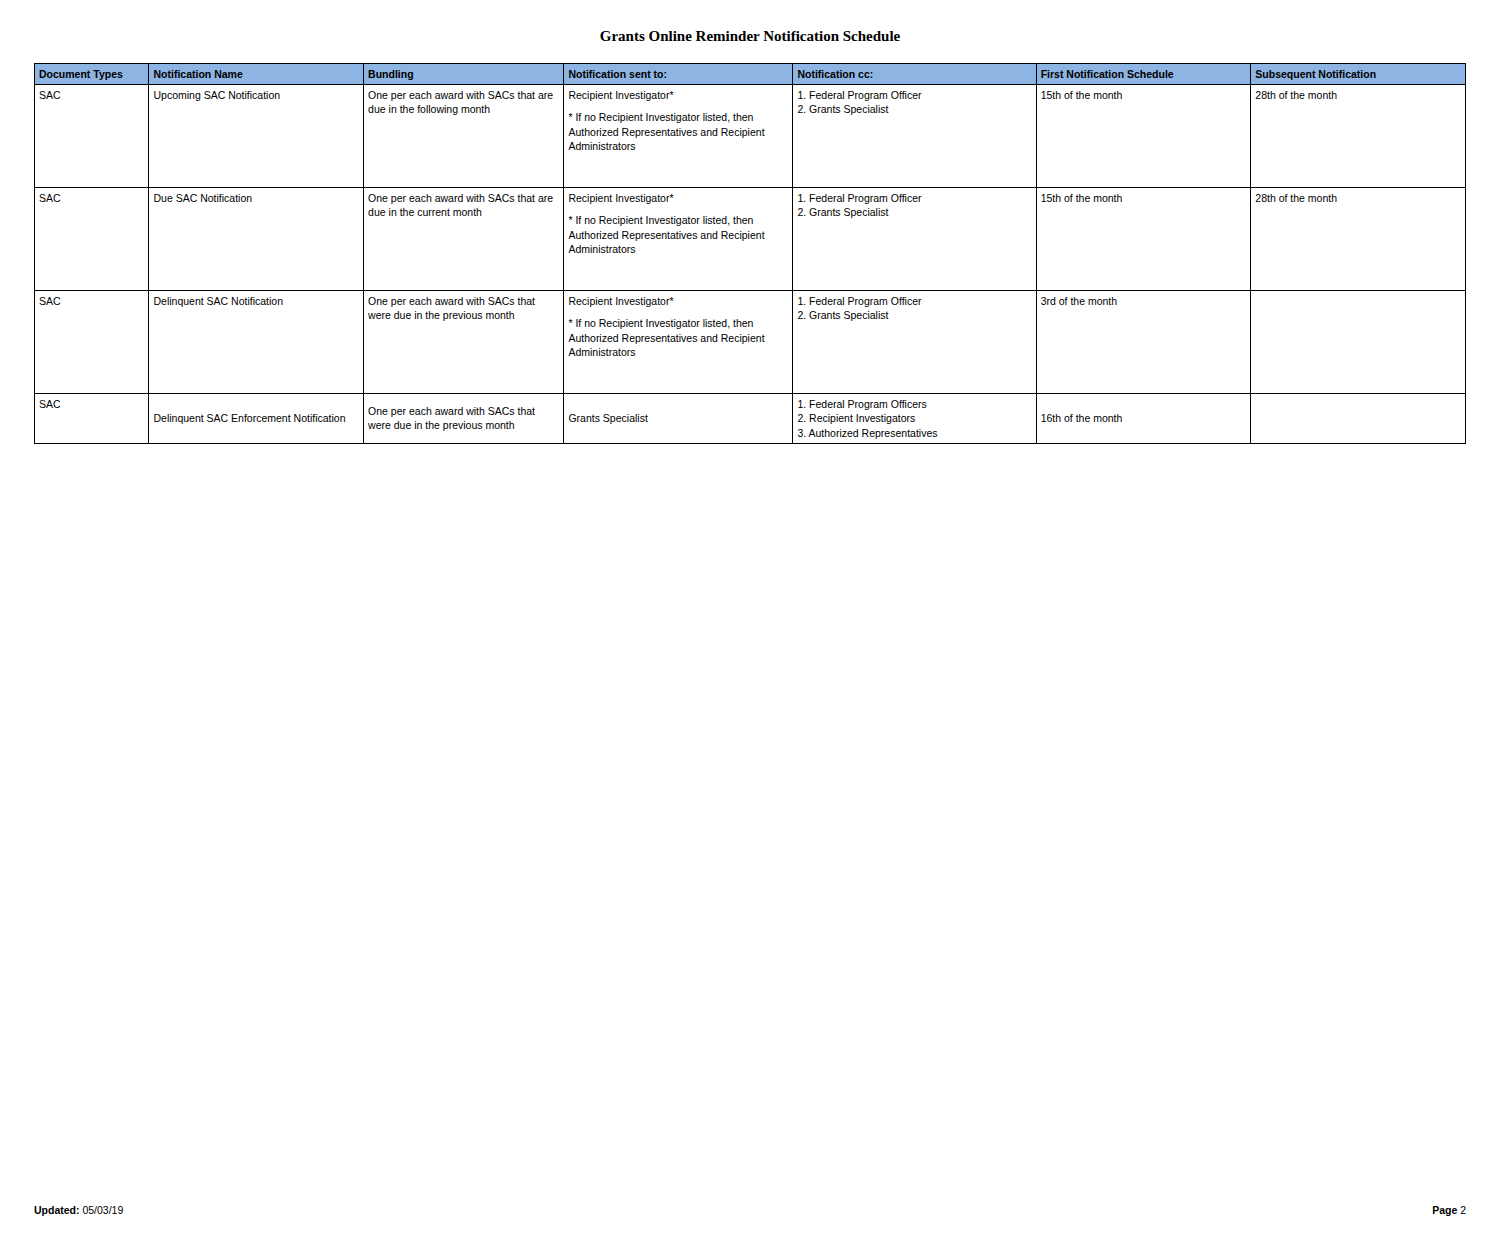Grants Online Reminder Notification Schedule
| Document Types | Notification Name | Bundling | Notification sent to: | Notification cc: | First Notification Schedule | Subsequent Notification |
| --- | --- | --- | --- | --- | --- | --- |
| SAC | Upcoming SAC Notification | One per each award with SACs that are due in the following month | Recipient Investigator* * If no Recipient Investigator listed, then Authorized Representatives and Recipient Administrators | 1. Federal Program Officer 2. Grants Specialist | 15th of the month | 28th of the month |
| SAC | Due SAC Notification | One per each award with SACs that are due in the current month | Recipient Investigator* * If no Recipient Investigator listed, then Authorized Representatives and Recipient Administrators | 1. Federal Program Officer 2. Grants Specialist | 15th of the month | 28th of the month |
| SAC | Delinquent SAC Notification | One per each award with SACs that were due in the previous month | Recipient Investigator* * If no Recipient Investigator listed, then Authorized Representatives and Recipient Administrators | 1. Federal Program Officer 2. Grants Specialist | 3rd of the month | |
| SAC | Delinquent SAC Enforcement Notification | One per each award with SACs that were due in the previous month | Grants Specialist | 1. Federal Program Officers 2. Recipient Investigators 3. Authorized Representatives | 16th of the month | |
Updated: 05/03/19
Page 2